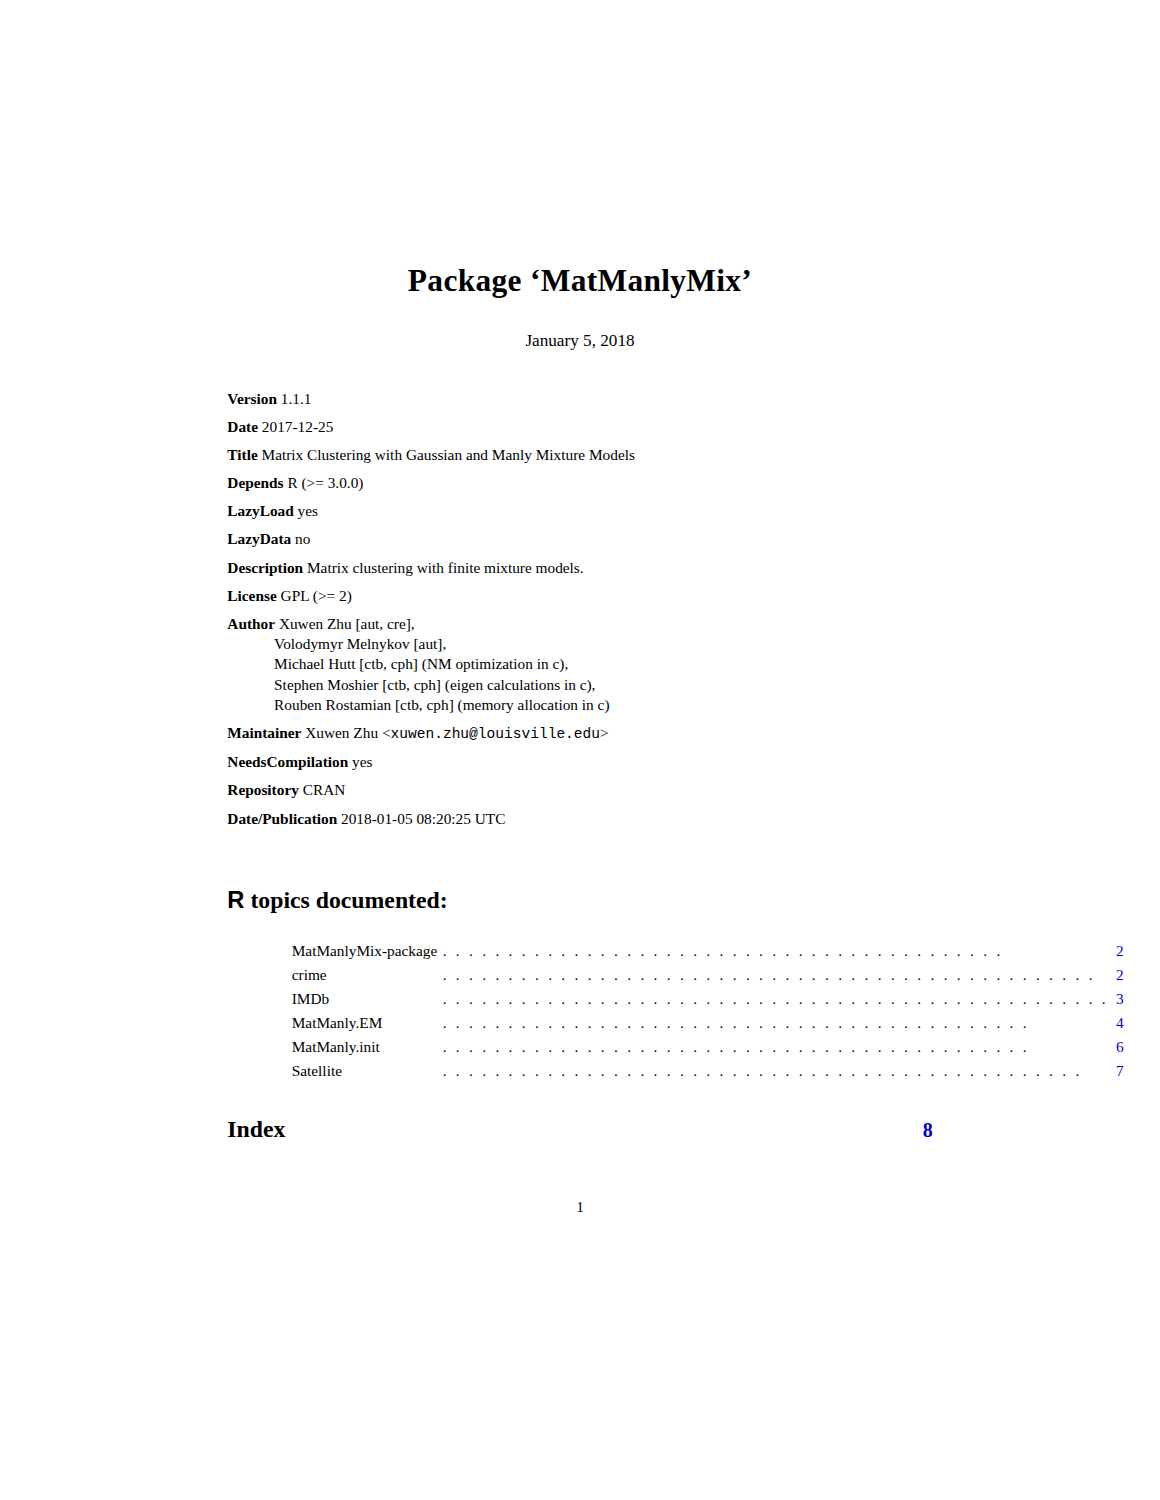Package ‘MatManlyMix’
January 5, 2018
Version 1.1.1
Date 2017-12-25
Title Matrix Clustering with Gaussian and Manly Mixture Models
Depends R (>= 3.0.0)
LazyLoad yes
LazyData no
Description Matrix clustering with finite mixture models.
License GPL (>= 2)
Author Xuwen Zhu [aut, cre],
Volodymyr Melnykov [aut],
Michael Hutt [ctb, cph] (NM optimization in c),
Stephen Moshier [ctb, cph] (eigen calculations in c),
Rouben Rostamian [ctb, cph] (memory allocation in c)
Maintainer Xuwen Zhu <xuwen.zhu@louisville.edu>
NeedsCompilation yes
Repository CRAN
Date/Publication 2018-01-05 08:20:25 UTC
R topics documented:
| MatManlyMix-package | . . . . . . . . . . . . . . . . . . . . . . . . . . . . . . . . . . . . . . . . . . . | 2 |
| crime | . . . . . . . . . . . . . . . . . . . . . . . . . . . . . . . . . . . . . . . . . . . . . . . . . . | 2 |
| IMDb | . . . . . . . . . . . . . . . . . . . . . . . . . . . . . . . . . . . . . . . . . . . . . . . . . . . | 3 |
| MatManly.EM | . . . . . . . . . . . . . . . . . . . . . . . . . . . . . . . . . . . . . . . . . . . . . | 4 |
| MatManly.init | . . . . . . . . . . . . . . . . . . . . . . . . . . . . . . . . . . . . . . . . . . . . . | 6 |
| Satellite | . . . . . . . . . . . . . . . . . . . . . . . . . . . . . . . . . . . . . . . . . . . . . . . . . | 7 |
Index 8
1